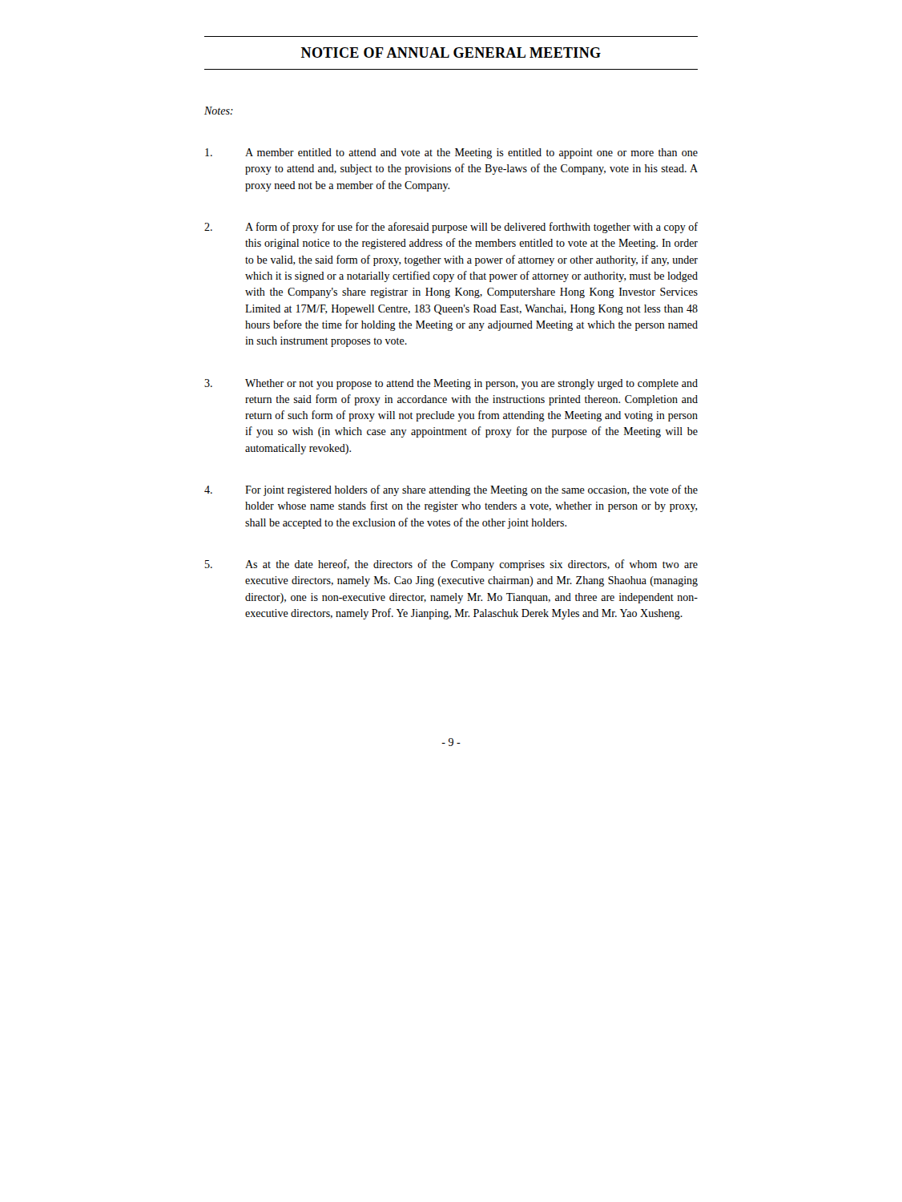Notice of Annual General Meeting
Notes:
A member entitled to attend and vote at the Meeting is entitled to appoint one or more than one proxy to attend and, subject to the provisions of the Bye-laws of the Company, vote in his stead. A proxy need not be a member of the Company.
A form of proxy for use for the aforesaid purpose will be delivered forthwith together with a copy of this original notice to the registered address of the members entitled to vote at the Meeting. In order to be valid, the said form of proxy, together with a power of attorney or other authority, if any, under which it is signed or a notarially certified copy of that power of attorney or authority, must be lodged with the Company's share registrar in Hong Kong, Computershare Hong Kong Investor Services Limited at 17M/F, Hopewell Centre, 183 Queen's Road East, Wanchai, Hong Kong not less than 48 hours before the time for holding the Meeting or any adjourned Meeting at which the person named in such instrument proposes to vote.
Whether or not you propose to attend the Meeting in person, you are strongly urged to complete and return the said form of proxy in accordance with the instructions printed thereon. Completion and return of such form of proxy will not preclude you from attending the Meeting and voting in person if you so wish (in which case any appointment of proxy for the purpose of the Meeting will be automatically revoked).
For joint registered holders of any share attending the Meeting on the same occasion, the vote of the holder whose name stands first on the register who tenders a vote, whether in person or by proxy, shall be accepted to the exclusion of the votes of the other joint holders.
As at the date hereof, the directors of the Company comprises six directors, of whom two are executive directors, namely Ms. Cao Jing (executive chairman) and Mr. Zhang Shaohua (managing director), one is non-executive director, namely Mr. Mo Tianquan, and three are independent non-executive directors, namely Prof. Ye Jianping, Mr. Palaschuk Derek Myles and Mr. Yao Xusheng.
- 9 -